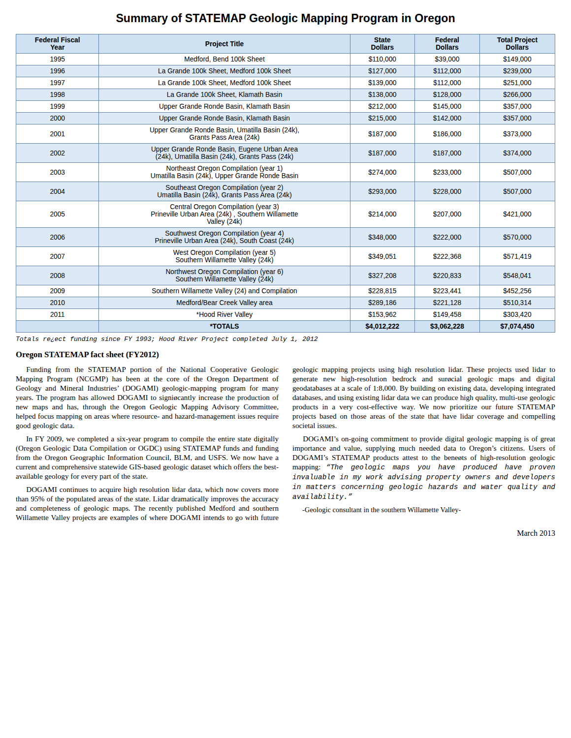Summary of STATEMAP Geologic Mapping Program in Oregon
| Federal Fiscal Year | Project Title | State Dollars | Federal Dollars | Total Project Dollars |
| --- | --- | --- | --- | --- |
| 1995 | Medford, Bend 100k Sheet | $110,000 | $39,000 | $149,000 |
| 1996 | La Grande 100k Sheet, Medford 100k Sheet | $127,000 | $112,000 | $239,000 |
| 1997 | La Grande 100k Sheet, Medford 100k Sheet | $139,000 | $112,000 | $251,000 |
| 1998 | La Grande 100k Sheet, Klamath Basin | $138,000 | $128,000 | $266,000 |
| 1999 | Upper Grande Ronde Basin, Klamath Basin | $212,000 | $145,000 | $357,000 |
| 2000 | Upper Grande Ronde Basin, Klamath Basin | $215,000 | $142,000 | $357,000 |
| 2001 | Upper Grande Ronde Basin, Umatilla Basin (24k), Grants Pass Area (24k) | $187,000 | $186,000 | $373,000 |
| 2002 | Upper Grande Ronde Basin, Eugene Urban Area (24k), Umatilla Basin (24k), Grants Pass (24k) | $187,000 | $187,000 | $374,000 |
| 2003 | Northeast Oregon Compilation (year 1) Umatilla Basin (24k), Upper Grande Ronde Basin | $274,000 | $233,000 | $507,000 |
| 2004 | Southeast Oregon Compilation (year 2) Umatilla Basin (24k), Grants Pass Area (24k) | $293,000 | $228,000 | $507,000 |
| 2005 | Central Oregon Compilation (year 3) Prineville Urban Area (24k) , Southern Willamette Valley (24k) | $214,000 | $207,000 | $421,000 |
| 2006 | Southwest Oregon Compilation (year 4) Prineville Urban Area (24k), South Coast (24k) | $348,000 | $222,000 | $570,000 |
| 2007 | West Oregon Compilation (year 5) Southern Willamette Valley (24k) | $349,051 | $222,368 | $571,419 |
| 2008 | Northwest Oregon Compilation (year 6) Southern Willamette Valley (24k) | $327,208 | $220,833 | $548,041 |
| 2009 | Southern Willamette Valley (24) and Compilation | $228,815 | $223,441 | $452,256 |
| 2010 | Medford/Bear Creek Valley area | $289,186 | $221,128 | $510,314 |
| 2011 | *Hood River Valley | $153,962 | $149,458 | $303,420 |
| | *TOTALS | $4,012,222 | $3,062,228 | $7,074,450 |
Totals re¿ect funding since FY 1993; Hood River Project completed July 1, 2012
Oregon STATEMAP fact sheet (FY2012)
Funding from the STATEMAP portion of the National Cooperative Geologic Mapping Program (NCGMP) has been at the core of the Oregon Department of Geology and Mineral Industries’ (DOGAMI) geologic-mapping program for many years. The program has allowed DOGAMI to signiøcantly increase the production of new maps and has, through the Oregon Geologic Mapping Advisory Committee, helped focus mapping on areas where resource- and hazard-management issues require good geologic data.
In FY 2009, we completed a six-year program to compile the entire state digitally (Oregon Geologic Data Compilation or OGDC) using STATEMAP funds and funding from the Oregon Geographic Information Council, BLM, and USFS. We now have a current and comprehensive statewide GIS-based geologic dataset which offers the best-available geology for every part of the state.
DOGAMI continues to acquire high resolution lidar data, which now covers more than 95% of the populated areas of the state. Lidar dramatically improves the accuracy and completeness of geologic maps. The recently published Medford and southern Willamette Valley projects are examples of where DOGAMI intends to go with future geologic mapping projects using high resolution lidar. These projects used lidar to generate new high-resolution bedrock and surøcial geologic maps and digital geodatabases at a scale of 1:8,000. By building on existing data, developing integrated databases, and using existing lidar data we can produce high quality, multi-use geologic products in a very cost-effective way. We now prioritize our future STATEMAP projects based on those areas of the state that have lidar coverage and compelling societal issues.
DOGAMI’s on-going commitment to provide digital geologic mapping is of great importance and value, supplying much needed data to Oregon’s citizens. Users of DOGAMI’s STATEMAP products attest to the beneøts of high-resolution geologic mapping: “The geologic maps you have produced have proven invaluable in my work advising property owners and developers in matters concerning geologic hazards and water quality and availability.”
-Geologic consultant in the southern Willamette Valley-
March 2013